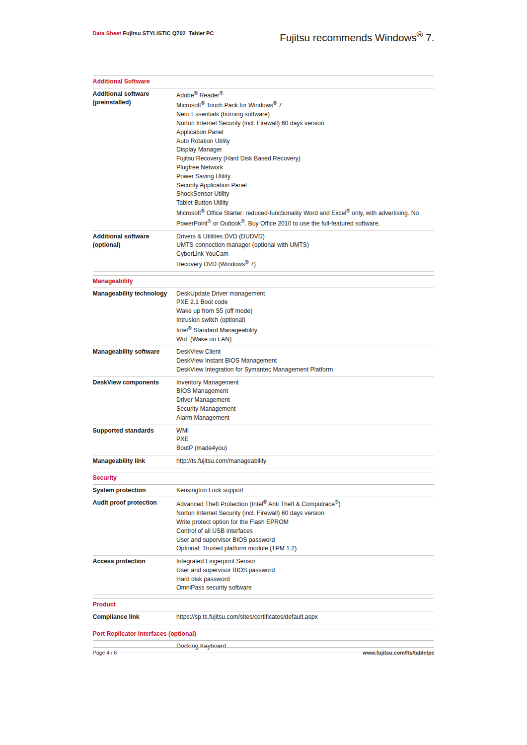Data Sheet Fujitsu STYLISTIC Q702 Tablet PC
Fujitsu recommends Windows® 7.
| Additional Software |
| Additional software (preinstalled) | Adobe ® Reader ® Microsoft ® Touch Pack for Windows ® 7 Nero Essentials (burning software) Norton Internet Security (incl. Firewall) 60 days version Application Panel Auto Rotation Utility Display Manager Fujitsu Recovery (Hard Disk Based Recovery) Plugfree Network Power Saving Utility Security Application Panel ShockSensor Utility Tablet Button Utility Microsoft ® Office Starter: reduced-functionality Word and Excel ® only, with advertising. No PowerPoint ® or Outlook ® . Buy Office 2010 to use the full-featured software. |
| Additional software (optional) | Drivers & Utilities DVD (DUDVD) UMTS connection manager (optional with UMTS) CyberLink YouCam Recovery DVD (Windows ® 7) |
| Manageability |
| Manageability technology | DeskUpdate Driver management PXE 2.1 Boot code Wake up from S5 (off mode) Intrusion switch (optional) Intel ® Standard Manageability WoL (Wake on LAN) |
| Manageability software | DeskView Client DeskView Instant BIOS Management DeskView Integration for Symantec Management Platform |
| DeskView components | Inventory Management BIOS Management Driver Management Security Management Alarm Management |
| Supported standards | WMI PXE BootP (made4you) |
| Manageability link | http://ts.fujitsu.com/manageability |
| Security |
| System protection | Kensington Lock support |
| Audit proof protection | Advanced Theft Protection (Intel ® Anti Theft & Computrace ® ) Norton Internet Security (incl. Firewall) 60 days version Write protect option for the Flash EPROM Control of all USB interfaces User and supervisor BIOS password Optional: Trusted platform module (TPM 1.2) |
| Access protection | Integrated Fingerprint Sensor User and supervisor BIOS password Hard disk password OmniPass security software |
| Product |
| Compliance link | https://sp.ts.fujitsu.com/sites/certificates/default.aspx |
| Port Replicator interfaces (optional) |
| | Docking Keyboard |
Page 4 / 6
www.fujitsu.com/fts/tabletpc